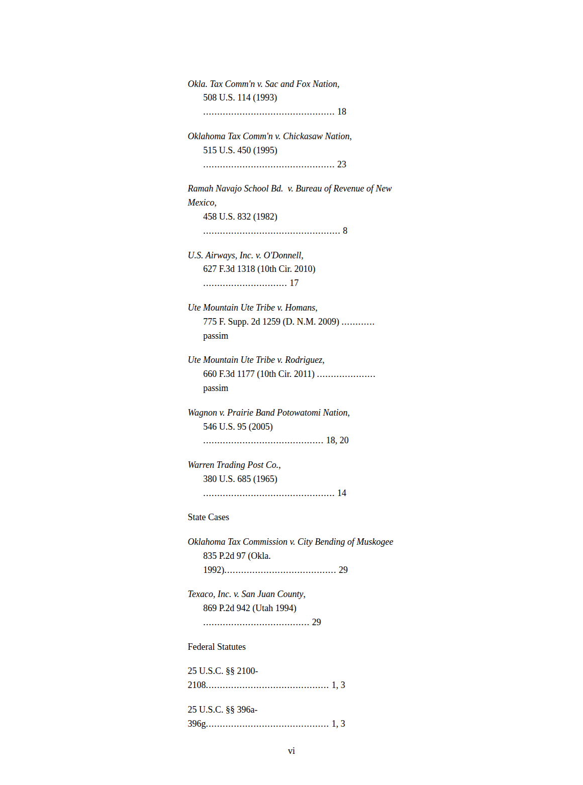Okla. Tax Comm'n v. Sac and Fox Nation, 508 U.S. 114 (1993) ............................................... 18
Oklahoma Tax Comm'n v. Chickasaw Nation, 515 U.S. 450 (1995) ............................................... 23
Ramah Navajo School Bd. v. Bureau of Revenue of New Mexico, 458 U.S. 832 (1982) ................................................. 8
U.S. Airways, Inc. v. O'Donnell, 627 F.3d 1318 (10th Cir. 2010) .............................. 17
Ute Mountain Ute Tribe v. Homans, 775 F. Supp. 2d 1259 (D. N.M. 2009) ............ passim
Ute Mountain Ute Tribe v. Rodriguez, 660 F.3d 1177 (10th Cir. 2011) ..................... passim
Wagnon v. Prairie Band Potowatomi Nation, 546 U.S. 95 (2005) ........................................... 18, 20
Warren Trading Post Co., 380 U.S. 685 (1965) ............................................... 14
State Cases
Oklahoma Tax Commission v. City Bending of Muskogee 835 P.2d 97 (Okla. 1992)........................................ 29
Texaco, Inc. v. San Juan County, 869 P.2d 942 (Utah 1994) ...................................... 29
Federal Statutes
25 U.S.C. §§ 2100-2108............................................ 1, 3
25 U.S.C. §§ 396a-396g............................................ 1, 3
vi